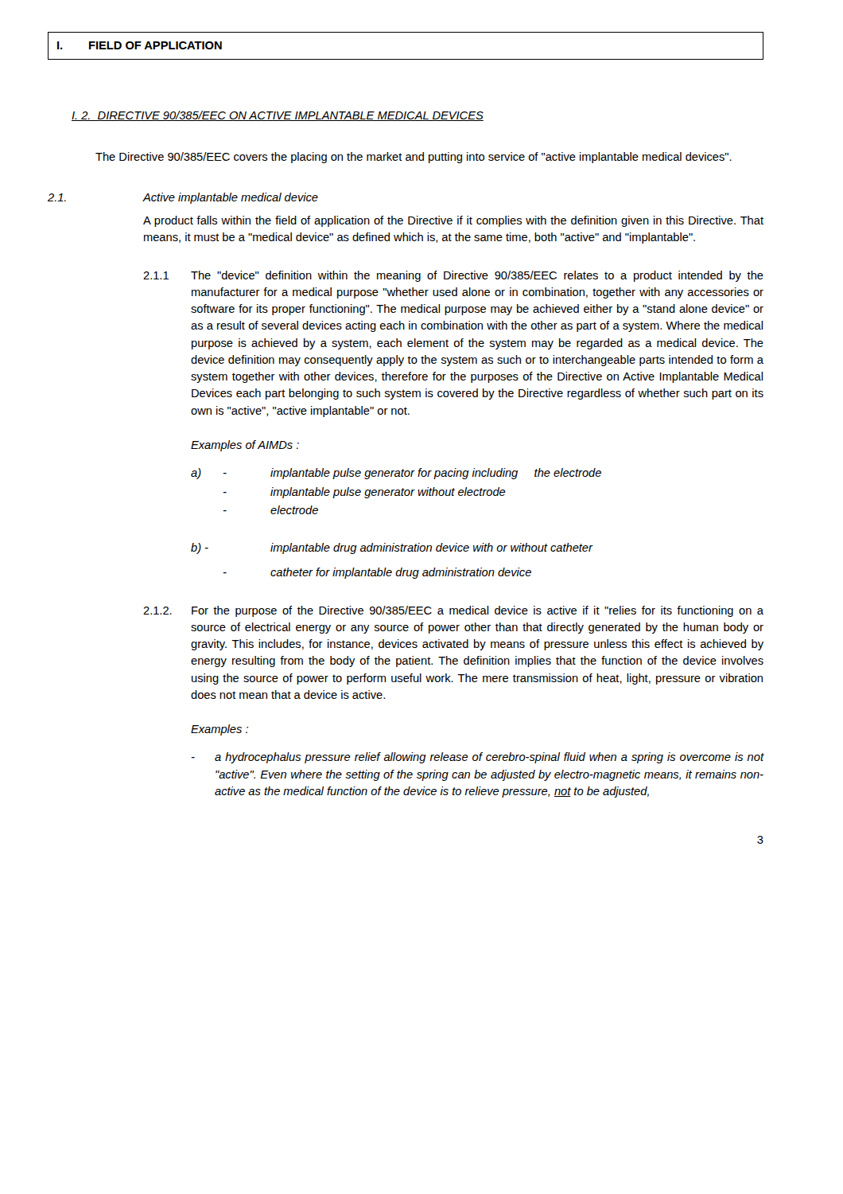I. FIELD OF APPLICATION
I. 2. DIRECTIVE 90/385/EEC ON ACTIVE IMPLANTABLE MEDICAL DEVICES
The Directive 90/385/EEC covers the placing on the market and putting into service of "active implantable medical devices".
2.1. Active implantable medical device
A product falls within the field of application of the Directive if it complies with the definition given in this Directive. That means, it must be a "medical device" as defined which is, at the same time, both "active" and "implantable".
2.1.1
The "device" definition within the meaning of Directive 90/385/EEC relates to a product intended by the manufacturer for a medical purpose "whether used alone or in combination, together with any accessories or software for its proper functioning". The medical purpose may be achieved either by a "stand alone device" or as a result of several devices acting each in combination with the other as part of a system. Where the medical purpose is achieved by a system, each element of the system may be regarded as a medical device. The device definition may consequently apply to the system as such or to interchangeable parts intended to form a system together with other devices, therefore for the purposes of the Directive on Active Implantable Medical Devices each part belonging to such system is covered by the Directive regardless of whether such part on its own is "active", "active implantable" or not.
Examples of AIMDs :
a) - implantable pulse generator for pacing including the electrode
- implantable pulse generator without electrode
- electrode
b) - implantable drug administration device with or without catheter
- catheter for implantable drug administration device
2.1.2.
For the purpose of the Directive 90/385/EEC a medical device is active if it "relies for its functioning on a source of electrical energy or any source of power other than that directly generated by the human body or gravity. This includes, for instance, devices activated by means of pressure unless this effect is achieved by energy resulting from the body of the patient. The definition implies that the function of the device involves using the source of power to perform useful work. The mere transmission of heat, light, pressure or vibration does not mean that a device is active.
Examples :
- a hydrocephalus pressure relief allowing release of cerebro-spinal fluid when a spring is overcome is not "active". Even where the setting of the spring can be adjusted by electro-magnetic means, it remains non-active as the medical function of the device is to relieve pressure, not to be adjusted,
3